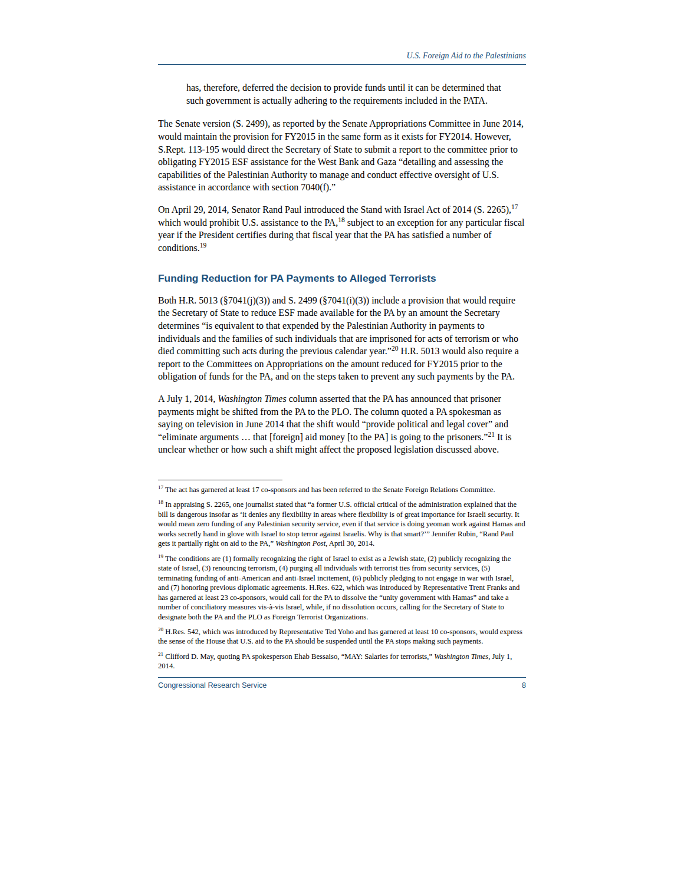U.S. Foreign Aid to the Palestinians
has, therefore, deferred the decision to provide funds until it can be determined that such government is actually adhering to the requirements included in the PATA.
The Senate version (S. 2499), as reported by the Senate Appropriations Committee in June 2014, would maintain the provision for FY2015 in the same form as it exists for FY2014. However, S.Rept. 113-195 would direct the Secretary of State to submit a report to the committee prior to obligating FY2015 ESF assistance for the West Bank and Gaza “detailing and assessing the capabilities of the Palestinian Authority to manage and conduct effective oversight of U.S. assistance in accordance with section 7040(f).”
On April 29, 2014, Senator Rand Paul introduced the Stand with Israel Act of 2014 (S. 2265),17 which would prohibit U.S. assistance to the PA,18 subject to an exception for any particular fiscal year if the President certifies during that fiscal year that the PA has satisfied a number of conditions.19
Funding Reduction for PA Payments to Alleged Terrorists
Both H.R. 5013 (§7041(j)(3)) and S. 2499 (§7041(i)(3)) include a provision that would require the Secretary of State to reduce ESF made available for the PA by an amount the Secretary determines “is equivalent to that expended by the Palestinian Authority in payments to individuals and the families of such individuals that are imprisoned for acts of terrorism or who died committing such acts during the previous calendar year.”20 H.R. 5013 would also require a report to the Committees on Appropriations on the amount reduced for FY2015 prior to the obligation of funds for the PA, and on the steps taken to prevent any such payments by the PA.
A July 1, 2014, Washington Times column asserted that the PA has announced that prisoner payments might be shifted from the PA to the PLO. The column quoted a PA spokesman as saying on television in June 2014 that the shift would “provide political and legal cover” and “eliminate arguments … that [foreign] aid money [to the PA] is going to the prisoners.”21 It is unclear whether or how such a shift might affect the proposed legislation discussed above.
17 The act has garnered at least 17 co-sponsors and has been referred to the Senate Foreign Relations Committee.
18 In appraising S. 2265, one journalist stated that “a former U.S. official critical of the administration explained that the bill is dangerous insofar as ‘it denies any flexibility in areas where flexibility is of great importance for Israeli security. It would mean zero funding of any Palestinian security service, even if that service is doing yeoman work against Hamas and works secretly hand in glove with Israel to stop terror against Israelis. Why is that smart?’” Jennifer Rubin, “Rand Paul gets it partially right on aid to the PA,” Washington Post, April 30, 2014.
19 The conditions are (1) formally recognizing the right of Israel to exist as a Jewish state, (2) publicly recognizing the state of Israel, (3) renouncing terrorism, (4) purging all individuals with terrorist ties from security services, (5) terminating funding of anti-American and anti-Israel incitement, (6) publicly pledging to not engage in war with Israel, and (7) honoring previous diplomatic agreements. H.Res. 622, which was introduced by Representative Trent Franks and has garnered at least 23 co-sponsors, would call for the PA to dissolve the “unity government with Hamas” and take a number of conciliatory measures vis-à-vis Israel, while, if no dissolution occurs, calling for the Secretary of State to designate both the PA and the PLO as Foreign Terrorist Organizations.
20 H.Res. 542, which was introduced by Representative Ted Yoho and has garnered at least 10 co-sponsors, would express the sense of the House that U.S. aid to the PA should be suspended until the PA stops making such payments.
21 Clifford D. May, quoting PA spokesperson Ehab Bessaiso, “MAY: Salaries for terrorists,” Washington Times, July 1, 2014.
Congressional Research Service 8